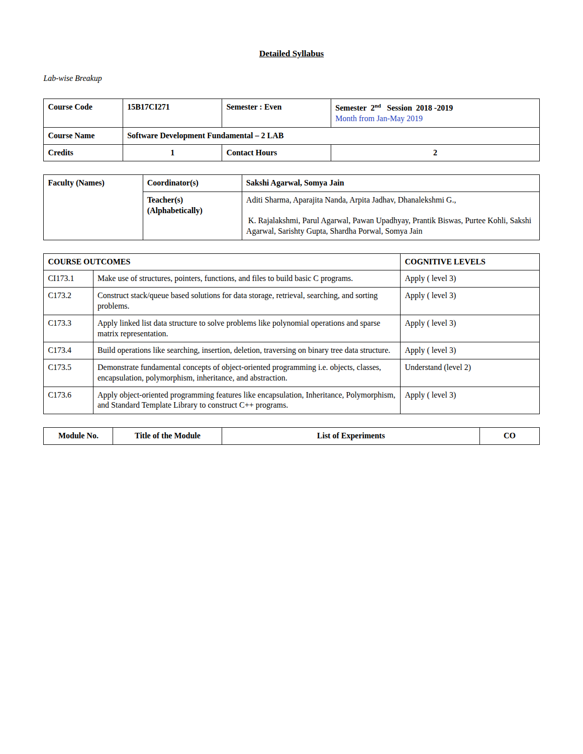Detailed Syllabus
Lab-wise Breakup
| Course Code | 15B17CI271 | Semester : Even | Semester 2 nd Session 2018 -2019 Month from Jan-May 2019 |
| Course Name | Software Development Fundamental – 2 LAB |
| Credits | 1 | Contact Hours | 2 |
| Faculty (Names) | Coordinator(s) | Sakshi Agarwal, Somya Jain |
| Teacher(s) (Alphabetically) | Aditi Sharma, Aparajita Nanda, Arpita Jadhav, Dhanalekshmi G., K. Rajalakshmi, Parul Agarwal, Pawan Upadhyay, Prantik Biswas, Purtee Kohli, Sakshi Agarwal, Sarishty Gupta, Shardha Porwal, Somya Jain |
| COURSE OUTCOMES | COGNITIVE LEVELS |
| CI173.1 | Make use of structures, pointers, functions, and files to build basic C programs. | Apply ( level 3) |
| C173.2 | Construct stack/queue based solutions for data storage, retrieval, searching, and sorting problems. | Apply ( level 3) |
| C173.3 | Apply linked list data structure to solve problems like polynomial operations and sparse matrix representation. | Apply ( level 3) |
| C173.4 | Build operations like searching, insertion, deletion, traversing on binary tree data structure. | Apply ( level 3) |
| C173.5 | Demonstrate fundamental concepts of object-oriented programming i.e. objects, classes, encapsulation, polymorphism, inheritance, and abstraction. | Understand (level 2) |
| C173.6 | Apply object-oriented programming features like encapsulation, Inheritance, Polymorphism, and Standard Template Library to construct C++ programs. | Apply ( level 3) |
| Module No. | Title of the Module | List of Experiments | CO |